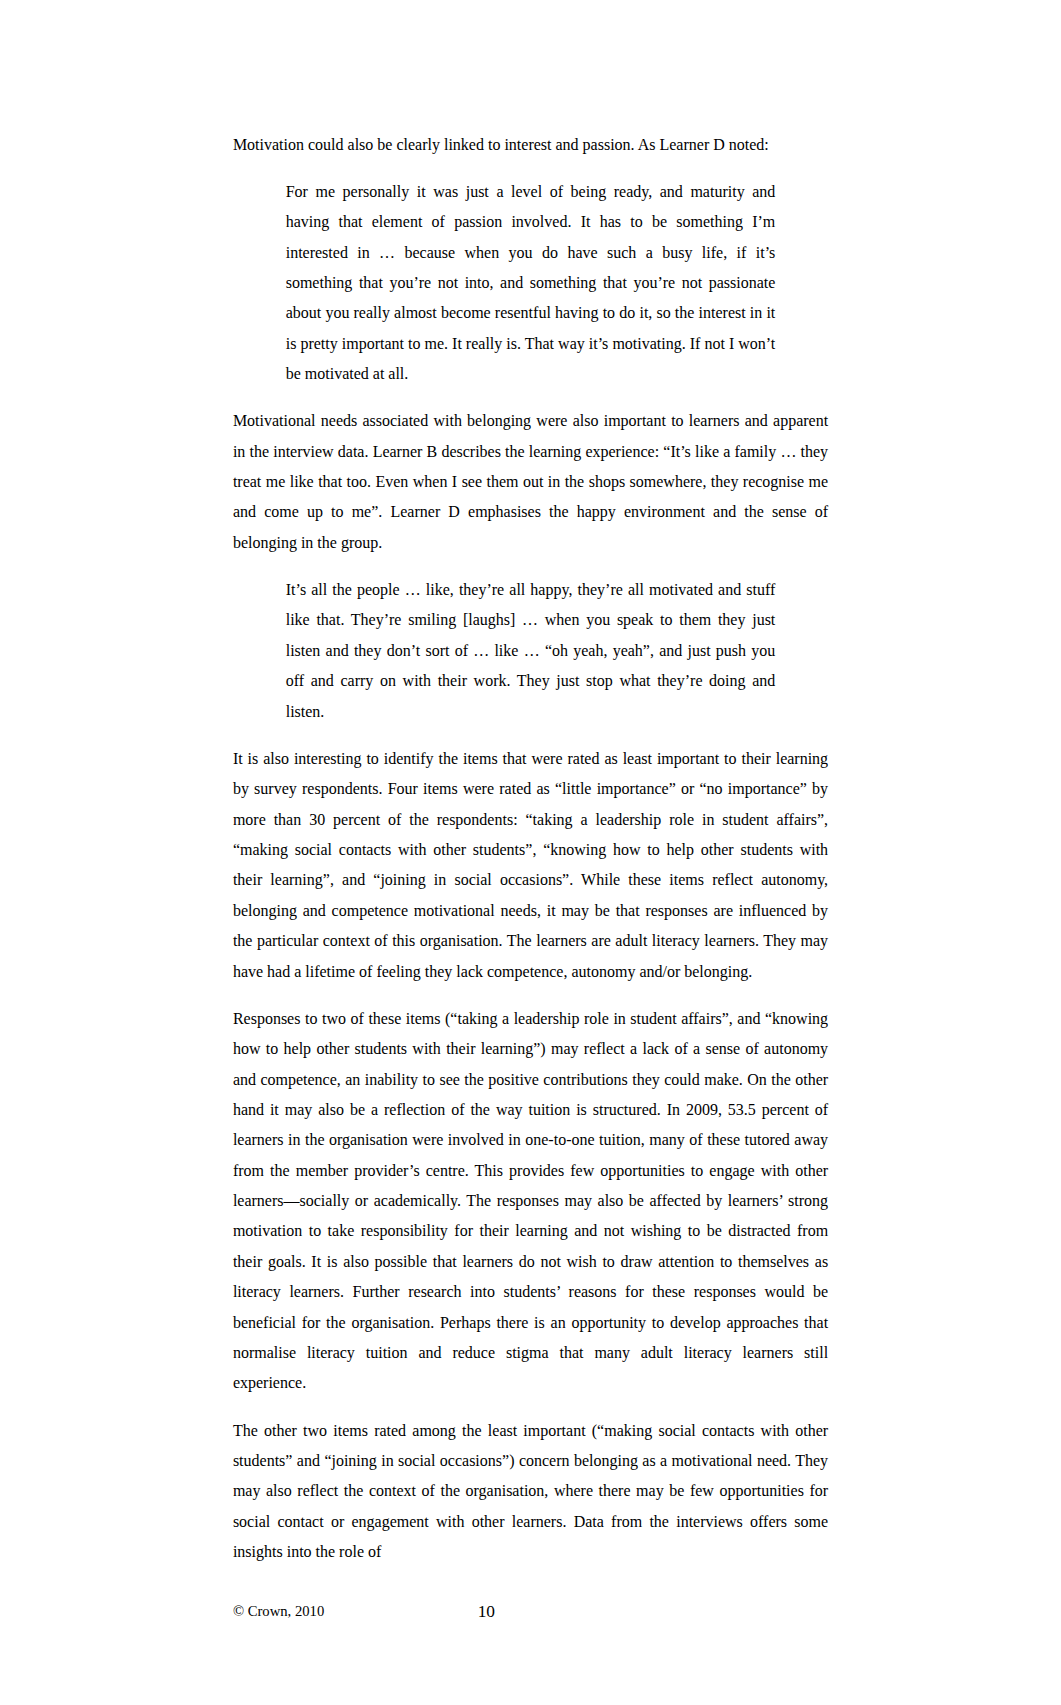Motivation could also be clearly linked to interest and passion. As Learner D noted:
For me personally it was just a level of being ready, and maturity and having that element of passion involved. It has to be something I’m interested in … because when you do have such a busy life, if it’s something that you’re not into, and something that you’re not passionate about you really almost become resentful having to do it, so the interest in it is pretty important to me. It really is. That way it’s motivating. If not I won’t be motivated at all.
Motivational needs associated with belonging were also important to learners and apparent in the interview data. Learner B describes the learning experience: “It’s like a family … they treat me like that too. Even when I see them out in the shops somewhere, they recognise me and come up to me”. Learner D emphasises the happy environment and the sense of belonging in the group.
It’s all the people … like, they’re all happy, they’re all motivated and stuff like that. They’re smiling [laughs] … when you speak to them they just listen and they don’t sort of … like … “oh yeah, yeah”, and just push you off and carry on with their work. They just stop what they’re doing and listen.
It is also interesting to identify the items that were rated as least important to their learning by survey respondents. Four items were rated as “little importance” or “no importance” by more than 30 percent of the respondents: “taking a leadership role in student affairs”, “making social contacts with other students”, “knowing how to help other students with their learning”, and “joining in social occasions”. While these items reflect autonomy, belonging and competence motivational needs, it may be that responses are influenced by the particular context of this organisation. The learners are adult literacy learners. They may have had a lifetime of feeling they lack competence, autonomy and/or belonging.
Responses to two of these items (“taking a leadership role in student affairs”, and “knowing how to help other students with their learning”) may reflect a lack of a sense of autonomy and competence, an inability to see the positive contributions they could make. On the other hand it may also be a reflection of the way tuition is structured. In 2009, 53.5 percent of learners in the organisation were involved in one-to-one tuition, many of these tutored away from the member provider’s centre. This provides few opportunities to engage with other learners—socially or academically. The responses may also be affected by learners’ strong motivation to take responsibility for their learning and not wishing to be distracted from their goals. It is also possible that learners do not wish to draw attention to themselves as literacy learners. Further research into students’ reasons for these responses would be beneficial for the organisation. Perhaps there is an opportunity to develop approaches that normalise literacy tuition and reduce stigma that many adult literacy learners still experience.
The other two items rated among the least important (“making social contacts with other students” and “joining in social occasions”) concern belonging as a motivational need. They may also reflect the context of the organisation, where there may be few opportunities for social contact or engagement with other learners. Data from the interviews offers some insights into the role of
© Crown, 2010 10